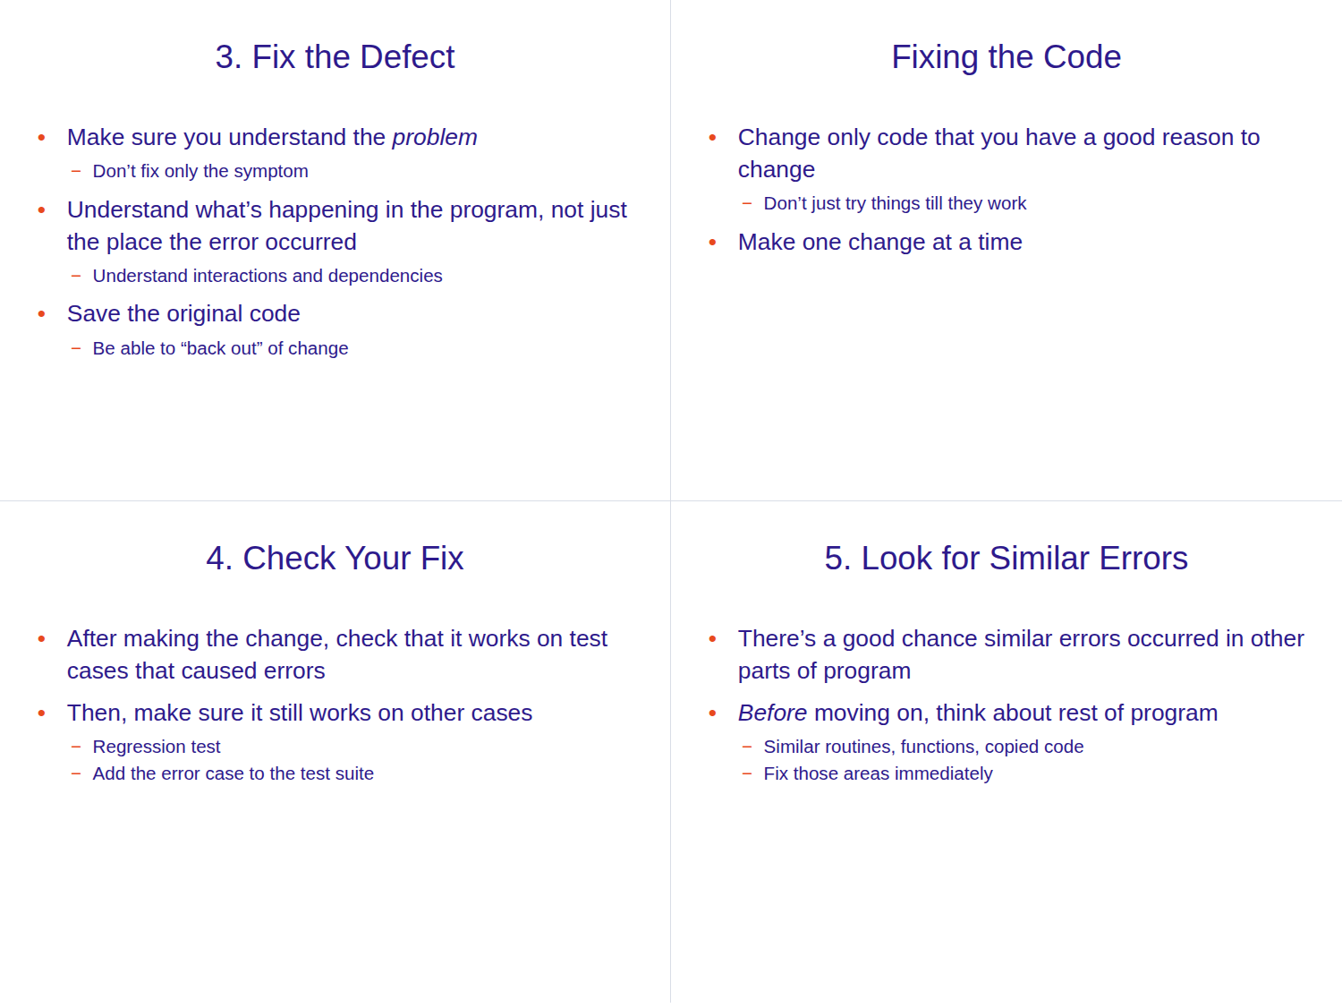3. Fix the Defect
Make sure you understand the problem
Don’t fix only the symptom
Understand what’s happening in the program, not just the place the error occurred
Understand interactions and dependencies
Save the original code
Be able to “back out” of change
Fixing the Code
Change only code that you have a good reason to change
Don’t just try things till they work
Make one change at a time
4. Check Your Fix
After making the change, check that it works on test cases that caused errors
Then, make sure it still works on other cases
Regression test
Add the error case to the test suite
5. Look for Similar Errors
There’s a good chance similar errors occurred in other parts of program
Before moving on, think about rest of program
Similar routines, functions, copied code
Fix those areas immediately